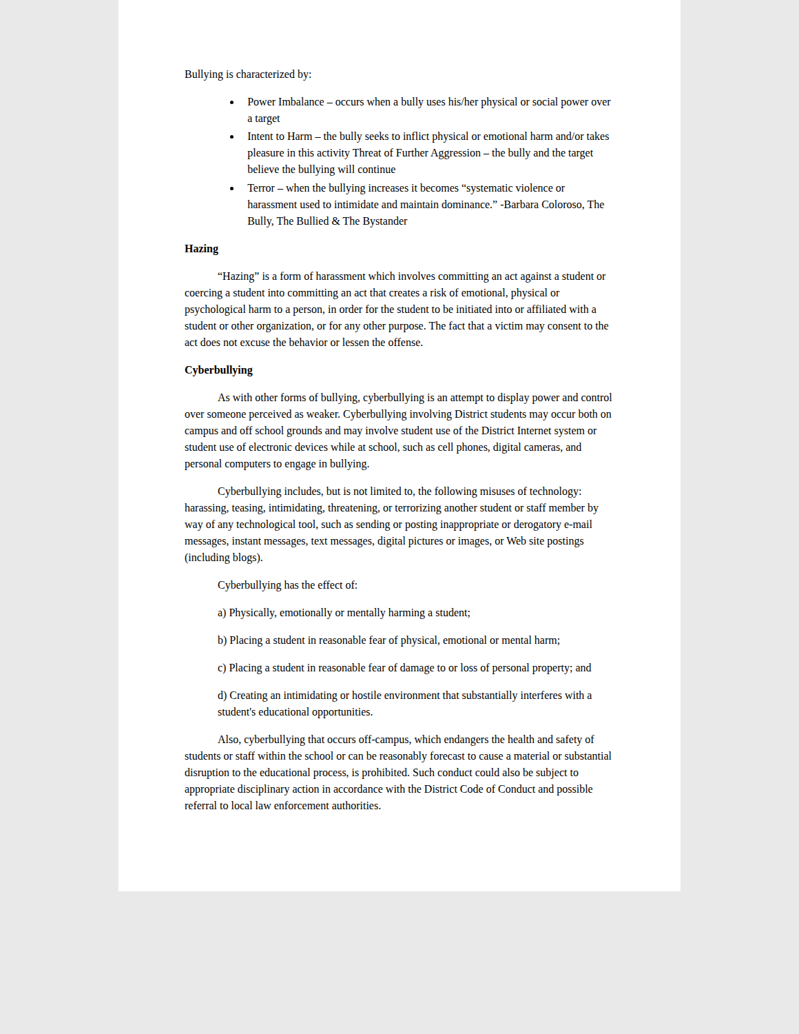Bullying is characterized by:
Power Imbalance – occurs when a bully uses his/her physical or social power over a target
Intent to Harm – the bully seeks to inflict physical or emotional harm and/or takes pleasure in this activity Threat of Further Aggression – the bully and the target believe the bullying will continue
Terror – when the bullying increases it becomes “systematic violence or harassment used to intimidate and maintain dominance.” -Barbara Coloroso, The Bully, The Bullied & The Bystander
Hazing
“Hazing” is a form of harassment which involves committing an act against a student or coercing a student into committing an act that creates a risk of emotional, physical or psychological harm to a person, in order for the student to be initiated into or affiliated with a student or other organization, or for any other purpose. The fact that a victim may consent to the act does not excuse the behavior or lessen the offense.
Cyberbullying
As with other forms of bullying, cyberbullying is an attempt to display power and control over someone perceived as weaker. Cyberbullying involving District students may occur both on campus and off school grounds and may involve student use of the District Internet system or student use of electronic devices while at school, such as cell phones, digital cameras, and personal computers to engage in bullying.
Cyberbullying includes, but is not limited to, the following misuses of technology: harassing, teasing, intimidating, threatening, or terrorizing another student or staff member by way of any technological tool, such as sending or posting inappropriate or derogatory e-mail messages, instant messages, text messages, digital pictures or images, or Web site postings (including blogs).
Cyberbullying has the effect of:
a) Physically, emotionally or mentally harming a student;
b) Placing a student in reasonable fear of physical, emotional or mental harm;
c) Placing a student in reasonable fear of damage to or loss of personal property; and
d) Creating an intimidating or hostile environment that substantially interferes with a student's educational opportunities.
Also, cyberbullying that occurs off-campus, which endangers the health and safety of students or staff within the school or can be reasonably forecast to cause a material or substantial disruption to the educational process, is prohibited. Such conduct could also be subject to appropriate disciplinary action in accordance with the District Code of Conduct and possible referral to local law enforcement authorities.